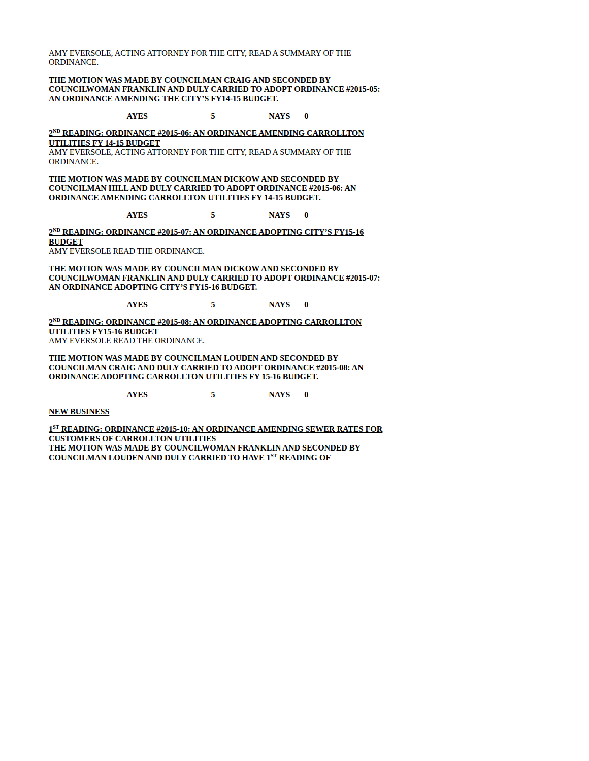AMY EVERSOLE, ACTING ATTORNEY FOR THE CITY, READ A SUMMARY OF THE ORDINANCE.
THE MOTION WAS MADE BY COUNCILMAN CRAIG AND SECONDED BY COUNCILWOMAN FRANKLIN AND DULY CARRIED TO ADOPT ORDINANCE #2015-05: AN ORDINANCE AMENDING THE CITY’S FY14-15 BUDGET.
AYES 5 NAYS 0
2ND READING: ORDINANCE #2015-06: AN ORDINANCE AMENDING CARROLLTON UTILITIES FY 14-15 BUDGET
AMY EVERSOLE, ACTING ATTORNEY FOR THE CITY, READ A SUMMARY OF THE ORDINANCE.
THE MOTION WAS MADE BY COUNCILMAN DICKOW AND SECONDED BY COUNCILMAN HILL AND DULY CARRIED TO ADOPT ORDINANCE #2015-06: AN ORDINANCE AMENDING CARROLLTON UTILITIES FY 14-15 BUDGET.
AYES 5 NAYS 0
2ND READING: ORDINANCE #2015-07: AN ORDINANCE ADOPTING CITY’S FY15-16 BUDGET
AMY EVERSOLE READ THE ORDINANCE.
THE MOTION WAS MADE BY COUNCILMAN DICKOW AND SECONDED BY COUNCILWOMAN FRANKLIN AND DULY CARRIED TO ADOPT ORDINANCE #2015-07: AN ORDINANCE ADOPTING CITY’S FY15-16 BUDGET.
AYES 5 NAYS 0
2ND READING: ORDINANCE #2015-08: AN ORDINANCE ADOPTING CARROLLTON UTILITIES FY15-16 BUDGET
AMY EVERSOLE READ THE ORDINANCE.
THE MOTION WAS MADE BY COUNCILMAN LOUDEN AND SECONDED BY COUNCILMAN CRAIG AND DULY CARRIED TO ADOPT ORDINANCE #2015-08: AN ORDINANCE ADOPTING CARROLLTON UTILITIES FY 15-16 BUDGET.
AYES 5 NAYS 0
NEW BUSINESS
1ST READING: ORDINANCE #2015-10: AN ORDINANCE AMENDING SEWER RATES FOR CUSTOMERS OF CARROLLTON UTILITIES
THE MOTION WAS MADE BY COUNCILWOMAN FRANKLIN AND SECONDED BY COUNCILMAN LOUDEN AND DULY CARRIED TO HAVE 1ST READING OF